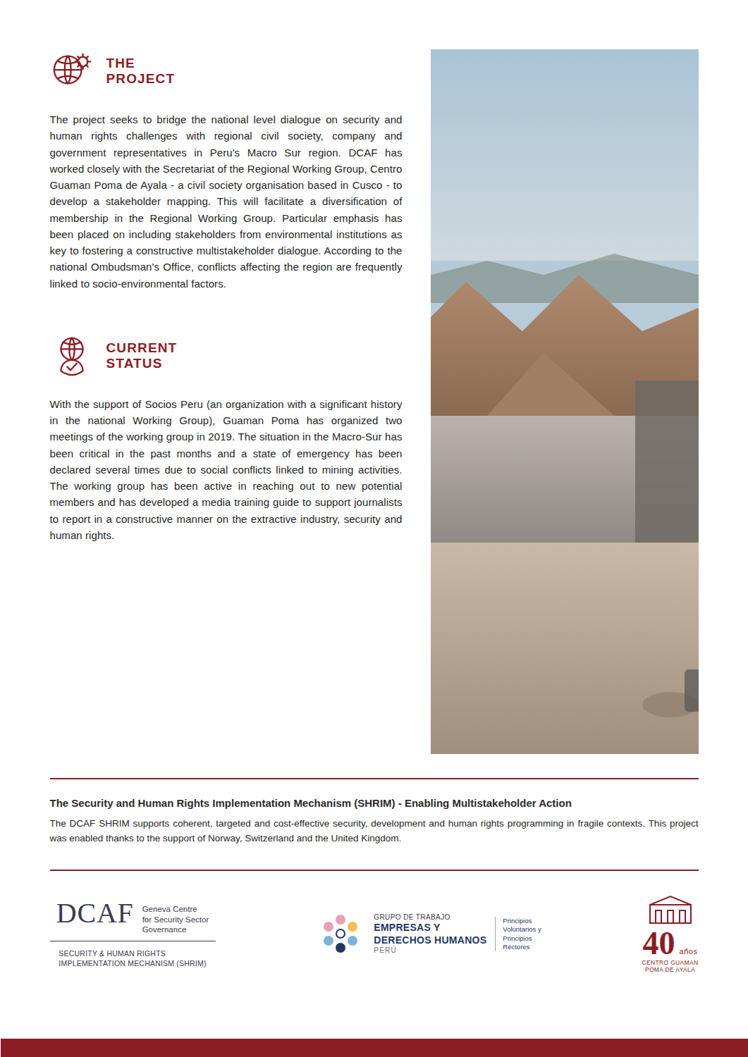THE
PROJECT
The project seeks to bridge the national level dialogue on security and human rights challenges with regional civil society, company and government representatives in Peru's Macro Sur region. DCAF has worked closely with the Secretariat of the Regional Working Group, Centro Guaman Poma de Ayala - a civil society organisation based in Cusco - to develop a stakeholder mapping. This will facilitate a diversification of membership in the Regional Working Group. Particular emphasis has been placed on including stakeholders from environmental institutions as key to fostering a constructive multistakeholder dialogue. According to the national Ombudsman's Office, conflicts affecting the region are frequently linked to socio-environmental factors.
CURRENT
STATUS
With the support of Socios Peru (an organization with a significant history in the national Working Group), Guaman Poma has organized two meetings of the working group in 2019. The situation in the Macro-Sur has been critical in the past months and a state of emergency has been declared several times due to social conflicts linked to mining activities. The working group has been active in reaching out to new potential members and has developed a media training guide to support journalists to report in a constructive manner on the extractive industry, security and human rights.
The Security and Human Rights Implementation Mechanism (SHRIM) - Enabling Multistakeholder Action
The DCAF SHRIM supports coherent, targeted and cost-effective security, development and human rights programming in fragile contexts. This project was enabled thanks to the support of Norway, Switzerland and the United Kingdom.
DCAF
Geneva Centre
for Security Sector
Governance
SECURITY & HUMAN RIGHTS
IMPLEMENTATION MECHANISM (SHRIM)
GRUPO DE TRABAJO
EMPRESAS Y
DERECHOS HUMANOS
PERÚ
Principios
Voluntarios y
Principios
Rectores
40
años
CENTRO GUAMAN
POMA DE AYALA